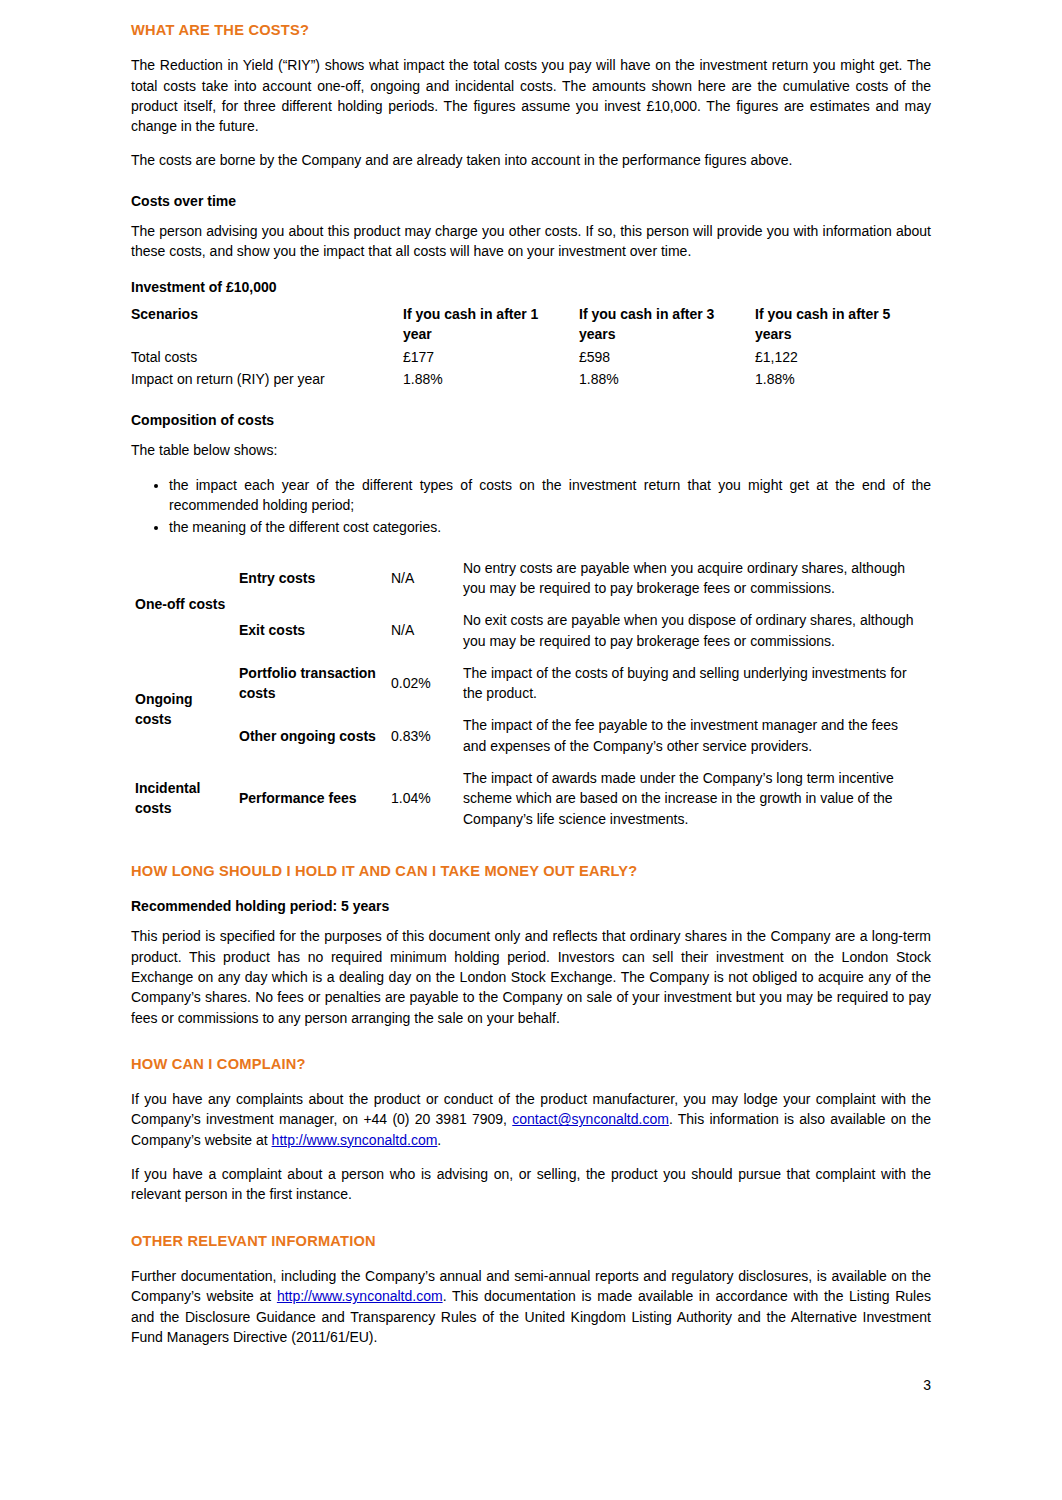What are the costs?
The Reduction in Yield (“RIY”) shows what impact the total costs you pay will have on the investment return you might get. The total costs take into account one-off, ongoing and incidental costs. The amounts shown here are the cumulative costs of the product itself, for three different holding periods. The figures assume you invest £10,000. The figures are estimates and may change in the future.
The costs are borne by the Company and are already taken into account in the performance figures above.
Costs over time
The person advising you about this product may charge you other costs. If so, this person will provide you with information about these costs, and show you the impact that all costs will have on your investment over time.
| Investment of £10,000 |
| Scenarios | If you cash in after 1 year | If you cash in after 3 years | If you cash in after 5 years |
| Total costs | £177 | £598 | £1,122 |
| Impact on return (RIY) per year | 1.88% | 1.88% | 1.88% |
Composition of costs
The table below shows:
the impact each year of the different types of costs on the investment return that you might get at the end of the recommended holding period;
the meaning of the different cost categories.
| One-off costs | Entry costs | N/A | No entry costs are payable when you acquire ordinary shares, although you may be required to pay brokerage fees or commissions. |
| Exit costs | N/A | No exit costs are payable when you dispose of ordinary shares, although you may be required to pay brokerage fees or commissions. |
| Ongoing costs | Portfolio transaction costs | 0.02% | The impact of the costs of buying and selling underlying investments for the product. |
| Other ongoing costs | 0.83% | The impact of the fee payable to the investment manager and the fees and expenses of the Company’s other service providers. |
| Incidental costs | Performance fees | 1.04% | The impact of awards made under the Company’s long term incentive scheme which are based on the increase in the growth in value of the Company’s life science investments. |
How long should I hold it and can I take money out early?
Recommended holding period: 5 years
This period is specified for the purposes of this document only and reflects that ordinary shares in the Company are a long-term product. This product has no required minimum holding period. Investors can sell their investment on the London Stock Exchange on any day which is a dealing day on the London Stock Exchange. The Company is not obliged to acquire any of the Company’s shares. No fees or penalties are payable to the Company on sale of your investment but you may be required to pay fees or commissions to any person arranging the sale on your behalf.
How can I complain?
If you have any complaints about the product or conduct of the product manufacturer, you may lodge your complaint with the Company’s investment manager, on +44 (0) 20 3981 7909, contact@synconaltd.com. This information is also available on the Company’s website at http://www.synconaltd.com.
If you have a complaint about a person who is advising on, or selling, the product you should pursue that complaint with the relevant person in the first instance.
Other relevant information
Further documentation, including the Company’s annual and semi-annual reports and regulatory disclosures, is available on the Company’s website at http://www.synconaltd.com. This documentation is made available in accordance with the Listing Rules and the Disclosure Guidance and Transparency Rules of the United Kingdom Listing Authority and the Alternative Investment Fund Managers Directive (2011/61/EU).
3